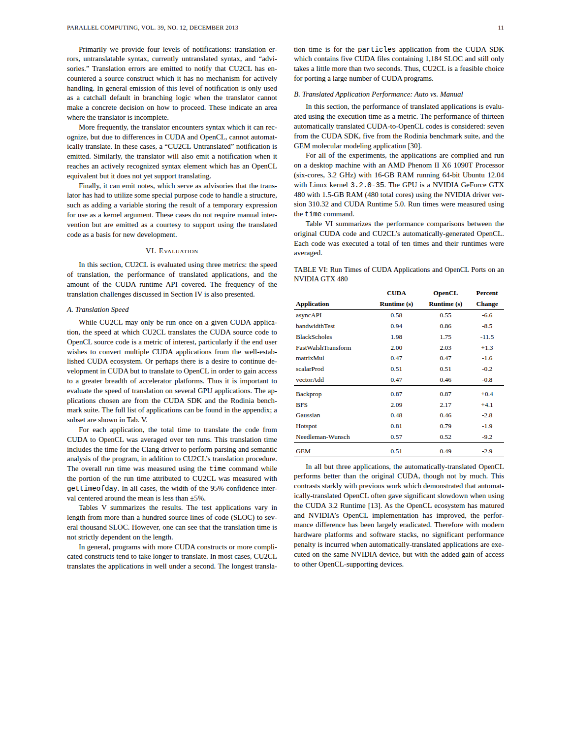Parallel Computing, Vol. 39, No. 12, December 2013 11
Primarily we provide four levels of notifications: translation errors, untranslatable syntax, currently untranslated syntax, and “advisories.” Translation errors are emitted to notify that CU2CL has encountered a source construct which it has no mechanism for actively handling. In general emission of this level of notification is only used as a catchall default in branching logic when the translator cannot make a concrete decision on how to proceed. These indicate an area where the translator is incomplete.
More frequently, the translator encounters syntax which it can recognize, but due to differences in CUDA and OpenCL, cannot automatically translate. In these cases, a “CU2CL Untranslated” notification is emitted. Similarly, the translator will also emit a notification when it reaches an actively recognized syntax element which has an OpenCL equivalent but it does not yet support translating.
Finally, it can emit notes, which serve as advisories that the translator has had to utilize some special purpose code to handle a structure, such as adding a variable storing the result of a temporary expression for use as a kernel argument. These cases do not require manual intervention but are emitted as a courtesy to support using the translated code as a basis for new development.
VI. Evaluation
In this section, CU2CL is evaluated using three metrics: the speed of translation, the performance of translated applications, and the amount of the CUDA runtime API covered. The frequency of the translation challenges discussed in Section IV is also presented.
A. Translation Speed
While CU2CL may only be run once on a given CUDA application, the speed at which CU2CL translates the CUDA source code to OpenCL source code is a metric of interest, particularly if the end user wishes to convert multiple CUDA applications from the well-established CUDA ecosystem. Or perhaps there is a desire to continue development in CUDA but to translate to OpenCL in order to gain access to a greater breadth of accelerator platforms. Thus it is important to evaluate the speed of translation on several GPU applications. The applications chosen are from the CUDA SDK and the Rodinia benchmark suite. The full list of applications can be found in the appendix; a subset are shown in Tab. V.
For each application, the total time to translate the code from CUDA to OpenCL was averaged over ten runs. This translation time includes the time for the Clang driver to perform parsing and semantic analysis of the program, in addition to CU2CL’s translation procedure. The overall run time was measured using the time command while the portion of the run time attributed to CU2CL was measured with gettimeofday. In all cases, the width of the 95% confidence interval centered around the mean is less than ±5%.
Tables V summarizes the results. The test applications vary in length from more than a hundred source lines of code (SLOC) to several thousand SLOC. However, one can see that the translation time is not strictly dependent on the length.
In general, programs with more CUDA constructs or more complicated constructs tend to take longer to translate. In most cases, CU2CL translates the applications in well under a second. The longest translation time is for the particles application from the CUDA SDK which contains five CUDA files containing 1,184 SLOC and still only takes a little more than two seconds. Thus, CU2CL is a feasible choice for porting a large number of CUDA programs.
B. Translated Application Performance: Auto vs. Manual
In this section, the performance of translated applications is evaluated using the execution time as a metric. The performance of thirteen automatically translated CUDA-to-OpenCL codes is considered: seven from the CUDA SDK, five from the Rodinia benchmark suite, and the GEM molecular modeling application [30].
For all of the experiments, the applications are complied and run on a desktop machine with an AMD Phenom II X6 1090T Processor (six-cores, 3.2 GHz) with 16-GB RAM running 64-bit Ubuntu 12.04 with Linux kernel 3.2.0-35. The GPU is a NVIDIA GeForce GTX 480 with 1.5-GB RAM (480 total cores) using the NVIDIA driver version 310.32 and CUDA Runtime 5.0. Run times were measured using the time command.
Table VI summarizes the performance comparisons between the original CUDA code and CU2CL’s automatically-generated OpenCL. Each code was executed a total of ten times and their runtimes were averaged.
TABLE VI: Run Times of CUDA Applications and OpenCL Ports on an NVIDIA GTX 480
| | CUDA | OpenCL | Percent |
| --- | --- | --- | --- |
| Application | Runtime (s) | Runtime (s) | Change |
| asyncAPI | 0.58 | 0.55 | -6.6 |
| bandwidthTest | 0.94 | 0.86 | -8.5 |
| BlackScholes | 1.98 | 1.75 | -11.5 |
| FastWalshTransform | 2.00 | 2.03 | +1.3 |
| matrixMul | 0.47 | 0.47 | -1.6 |
| scalarProd | 0.51 | 0.51 | -0.2 |
| vectorAdd | 0.47 | 0.46 | -0.8 |
| Backprop | 0.87 | 0.87 | +0.4 |
| BFS | 2.09 | 2.17 | +4.1 |
| Gaussian | 0.48 | 0.46 | -2.8 |
| Hotspot | 0.81 | 0.79 | -1.9 |
| Needleman-Wunsch | 0.57 | 0.52 | -9.2 |
| GEM | 0.51 | 0.49 | -2.9 |
In all but three applications, the automatically-translated OpenCL performs better than the original CUDA, though not by much. This contrasts starkly with previous work which demonstrated that automatically-translated OpenCL often gave significant slowdown when using the CUDA 3.2 Runtime [13]. As the OpenCL ecosystem has matured and NVIDIA’s OpenCL implementation has improved, the performance difference has been largely eradicated. Therefore with modern hardware platforms and software stacks, no significant performance penalty is incurred when automatically-translated applications are executed on the same NVIDIA device, but with the added gain of access to other OpenCL-supporting devices.